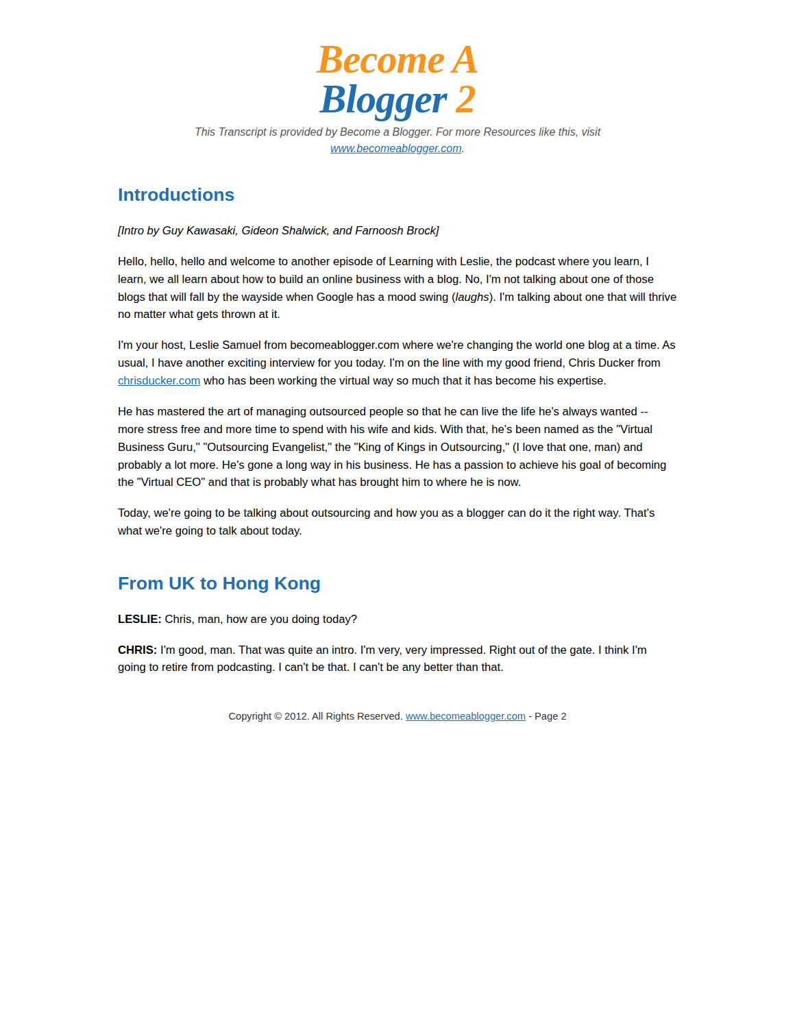Become A
Blogger 2
This Transcript is provided by Become a Blogger. For more Resources like this, visit
www.becomeablogger.com.
Introductions
[Intro by Guy Kawasaki, Gideon Shalwick, and Farnoosh Brock]
Hello, hello, hello and welcome to another episode of Learning with Leslie, the podcast where you learn, I learn, we all learn about how to build an online business with a blog. No, I'm not talking about one of those blogs that will fall by the wayside when Google has a mood swing (laughs). I'm talking about one that will thrive no matter what gets thrown at it.
I'm your host, Leslie Samuel from becomeablogger.com where we're changing the world one blog at a time. As usual, I have another exciting interview for you today. I'm on the line with my good friend, Chris Ducker from chrisducker.com who has been working the virtual way so much that it has become his expertise.
He has mastered the art of managing outsourced people so that he can live the life he's always wanted -- more stress free and more time to spend with his wife and kids. With that, he's been named as the "Virtual Business Guru," "Outsourcing Evangelist," the "King of Kings in Outsourcing," (I love that one, man) and probably a lot more. He's gone a long way in his business. He has a passion to achieve his goal of becoming the "Virtual CEO" and that is probably what has brought him to where he is now.
Today, we're going to be talking about outsourcing and how you as a blogger can do it the right way. That's what we're going to talk about today.
From UK to Hong Kong
LESLIE: Chris, man, how are you doing today?
CHRIS: I'm good, man. That was quite an intro. I'm very, very impressed. Right out of the gate. I think I'm going to retire from podcasting. I can't be that. I can't be any better than that.
Copyright © 2012. All Rights Reserved. www.becomeablogger.com - Page 2